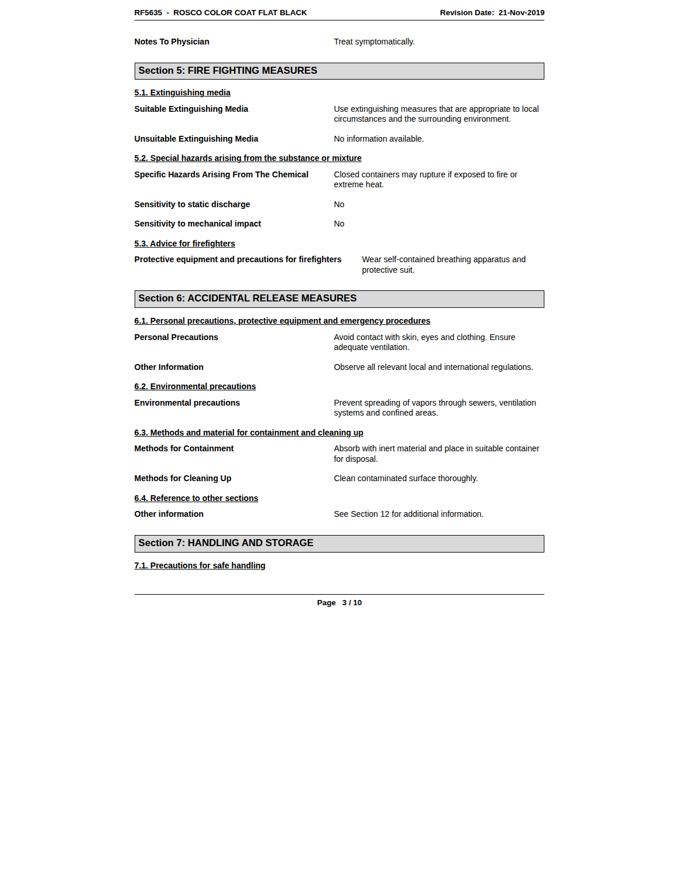RF5635 - ROSCO COLOR COAT FLAT BLACK
Revision Date: 21-Nov-2019
Notes To Physician
Treat symptomatically.
Section 5: FIRE FIGHTING MEASURES
5.1. Extinguishing media
Suitable Extinguishing Media
Use extinguishing measures that are appropriate to local circumstances and the surrounding environment.
Unsuitable Extinguishing Media
No information available.
5.2. Special hazards arising from the substance or mixture
Specific Hazards Arising From The Chemical
Closed containers may rupture if exposed to fire or extreme heat.
Sensitivity to static discharge
No
Sensitivity to mechanical impact
No
5.3. Advice for firefighters
Protective equipment and precautions for firefighters
Wear self-contained breathing apparatus and protective suit.
Section 6: ACCIDENTAL RELEASE MEASURES
6.1. Personal precautions, protective equipment and emergency procedures
Personal Precautions
Avoid contact with skin, eyes and clothing. Ensure adequate ventilation.
Other Information
Observe all relevant local and international regulations.
6.2. Environmental precautions
Environmental precautions
Prevent spreading of vapors through sewers, ventilation systems and confined areas.
6.3. Methods and material for containment and cleaning up
Methods for Containment
Absorb with inert material and place in suitable container for disposal.
Methods for Cleaning Up
Clean contaminated surface thoroughly.
6.4. Reference to other sections
Other information
See Section 12 for additional information.
Section 7: HANDLING AND STORAGE
7.1. Precautions for safe handling
Page 3 / 10